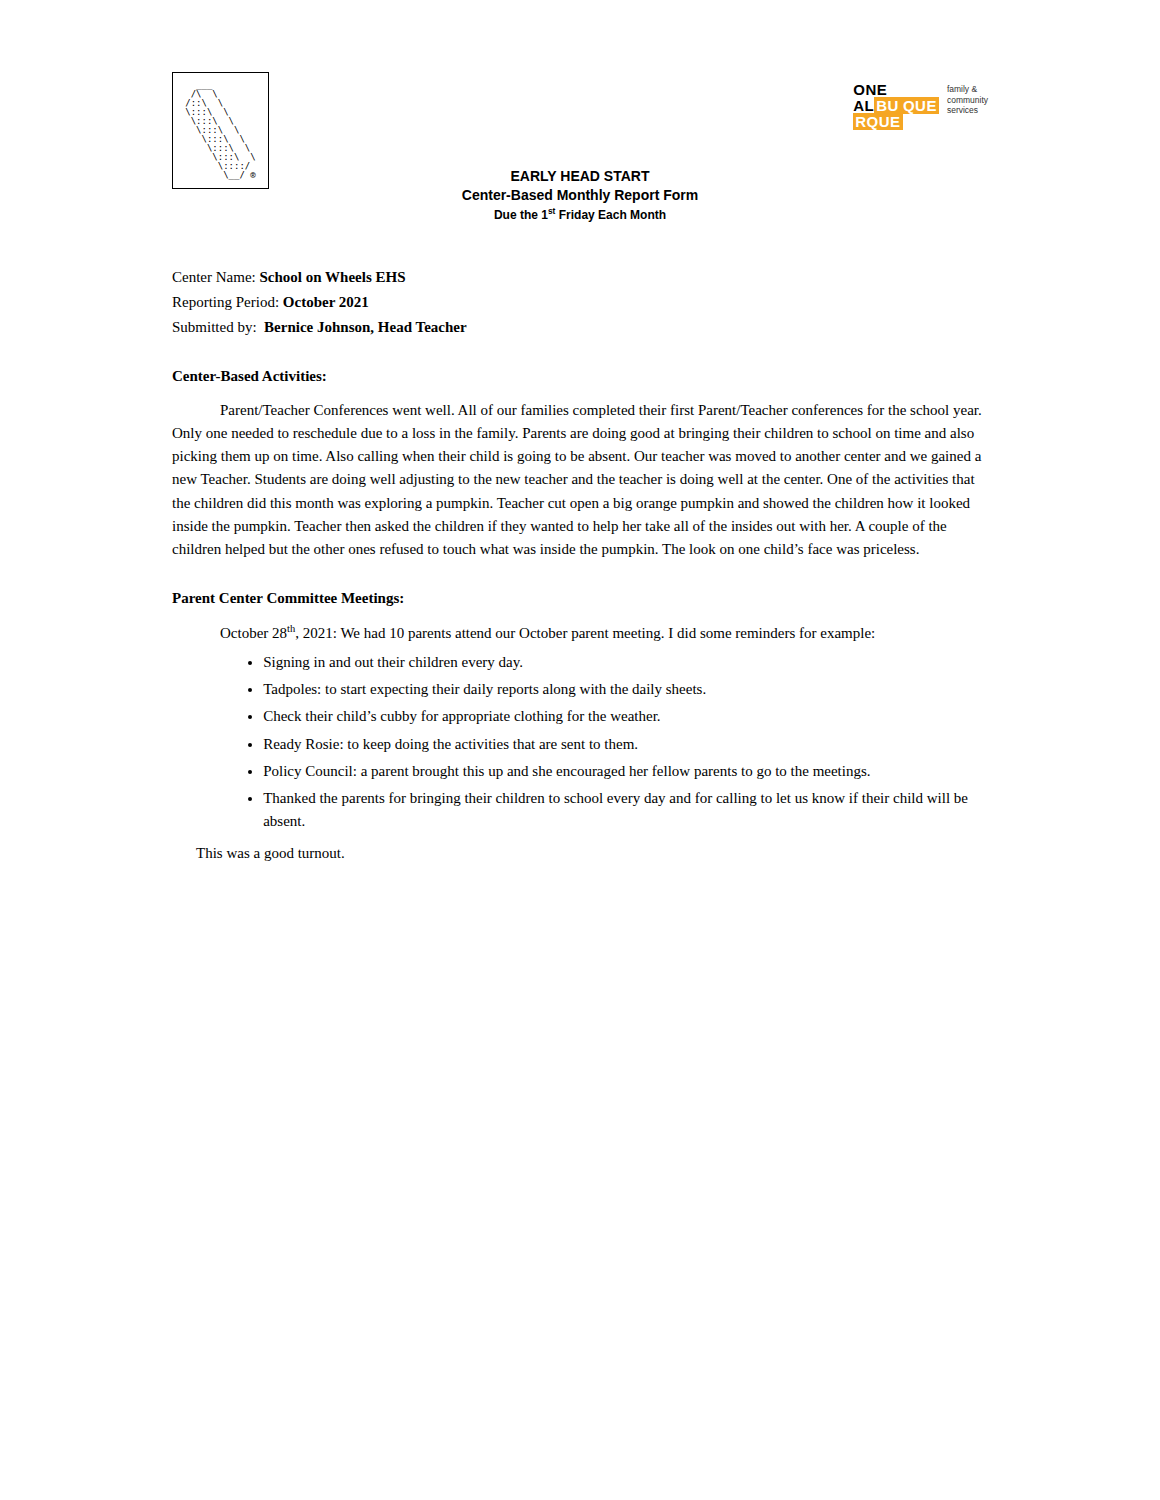___ /\ \ /::\ \ \:::\ \ \:::\ \ \:::\ \ \:::\ \ \:::\ \ \:::\ \ \::::/ \__/ ®
ONE
AL BU QUE
RQUE
family &
community
services
EARLY HEAD START
Center-Based Monthly Report Form
Due the 1st Friday Each Month
Center Name: School on Wheels EHS
Reporting Period: October 2021
Submitted by: Bernice Johnson, Head Teacher
Center-Based Activities:
Parent/Teacher Conferences went well. All of our families completed their first Parent/Teacher conferences for the school year. Only one needed to reschedule due to a loss in the family. Parents are doing good at bringing their children to school on time and also picking them up on time. Also calling when their child is going to be absent. Our teacher was moved to another center and we gained a new Teacher. Students are doing well adjusting to the new teacher and the teacher is doing well at the center. One of the activities that the children did this month was exploring a pumpkin. Teacher cut open a big orange pumpkin and showed the children how it looked inside the pumpkin. Teacher then asked the children if they wanted to help her take all of the insides out with her. A couple of the children helped but the other ones refused to touch what was inside the pumpkin. The look on one child’s face was priceless.
Parent Center Committee Meetings:
October 28th, 2021: We had 10 parents attend our October parent meeting. I did some reminders for example:
Signing in and out their children every day.
Tadpoles: to start expecting their daily reports along with the daily sheets.
Check their child’s cubby for appropriate clothing for the weather.
Ready Rosie: to keep doing the activities that are sent to them.
Policy Council: a parent brought this up and she encouraged her fellow parents to go to the meetings.
Thanked the parents for bringing their children to school every day and for calling to let us know if their child will be absent.
This was a good turnout.